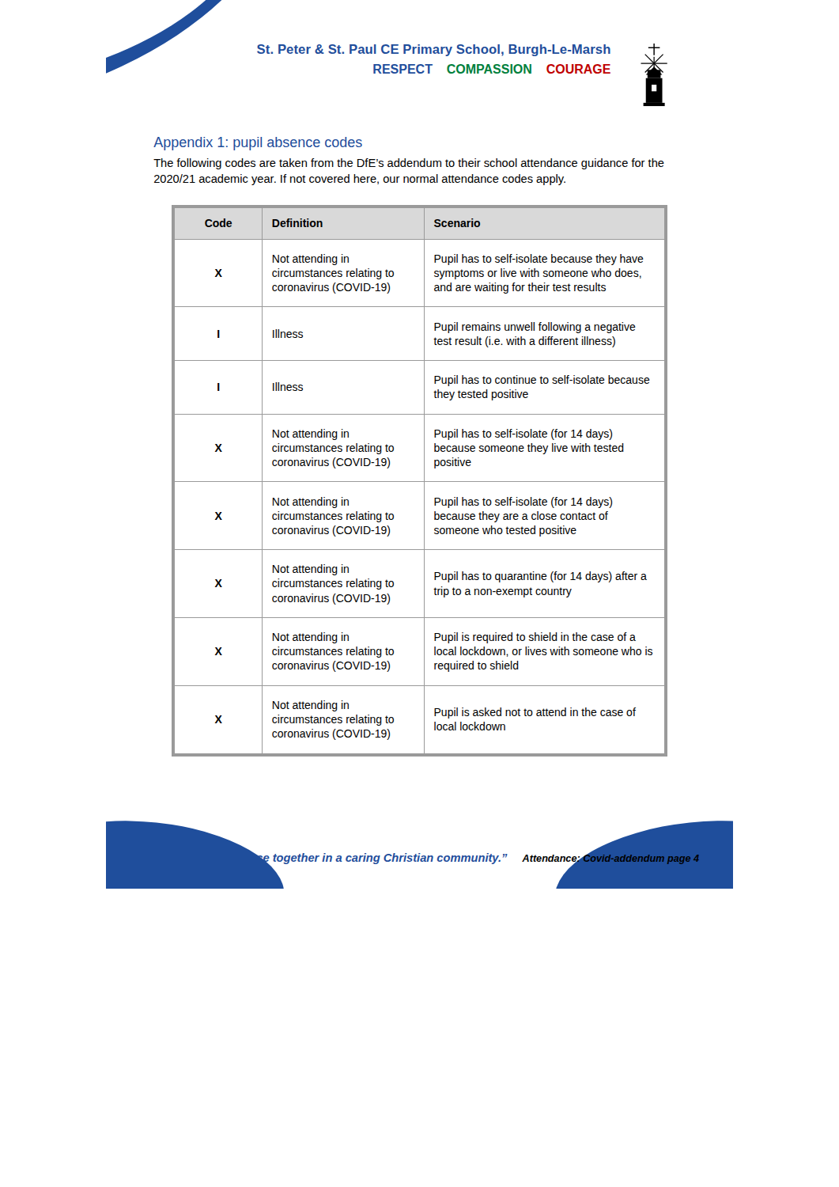St. Peter & St. Paul CE Primary School, Burgh-Le-Marsh
RESPECT COMPASSION COURAGE
Appendix 1: pupil absence codes
The following codes are taken from the DfE’s addendum to their school attendance guidance for the 2020/21 academic year. If not covered here, our normal attendance codes apply.
| Code | Definition | Scenario |
| --- | --- | --- |
| X | Not attending in circumstances relating to coronavirus (COVID-19) | Pupil has to self-isolate because they have symptoms or live with someone who does, and are waiting for their test results |
| I | Illness | Pupil remains unwell following a negative test result (i.e. with a different illness) |
| I | Illness | Pupil has to continue to self-isolate because they tested positive |
| X | Not attending in circumstances relating to coronavirus (COVID-19) | Pupil has to self-isolate (for 14 days) because someone they live with tested positive |
| X | Not attending in circumstances relating to coronavirus (COVID-19) | Pupil has to self-isolate (for 14 days) because they are a close contact of someone who tested positive |
| X | Not attending in circumstances relating to coronavirus (COVID-19) | Pupil has to quarantine (for 14 days) after a trip to a non-exempt country |
| X | Not attending in circumstances relating to coronavirus (COVID-19) | Pupil is required to shield in the case of a local lockdown, or lives with someone who is required to shield |
| X | Not attending in circumstances relating to coronavirus (COVID-19) | Pupil is asked not to attend in the case of local lockdown |
“Striving for excellence together in a caring Christian community.” Attendance: Covid-addendum page 4